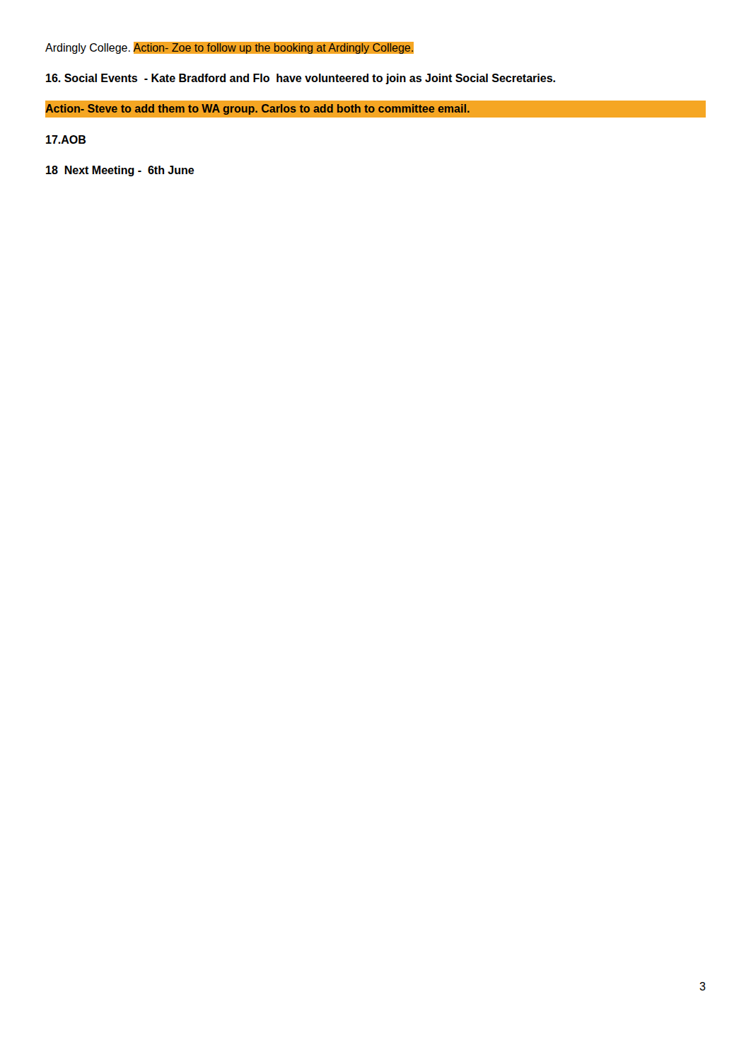Ardingly College. Action- Zoe to follow up the booking at Ardingly College.
16. Social Events - Kate Bradford and Flo have volunteered to join as Joint Social Secretaries.
Action- Steve to add them to WA group. Carlos to add both to committee email.
17.AOB
18 Next Meeting - 6th June
3